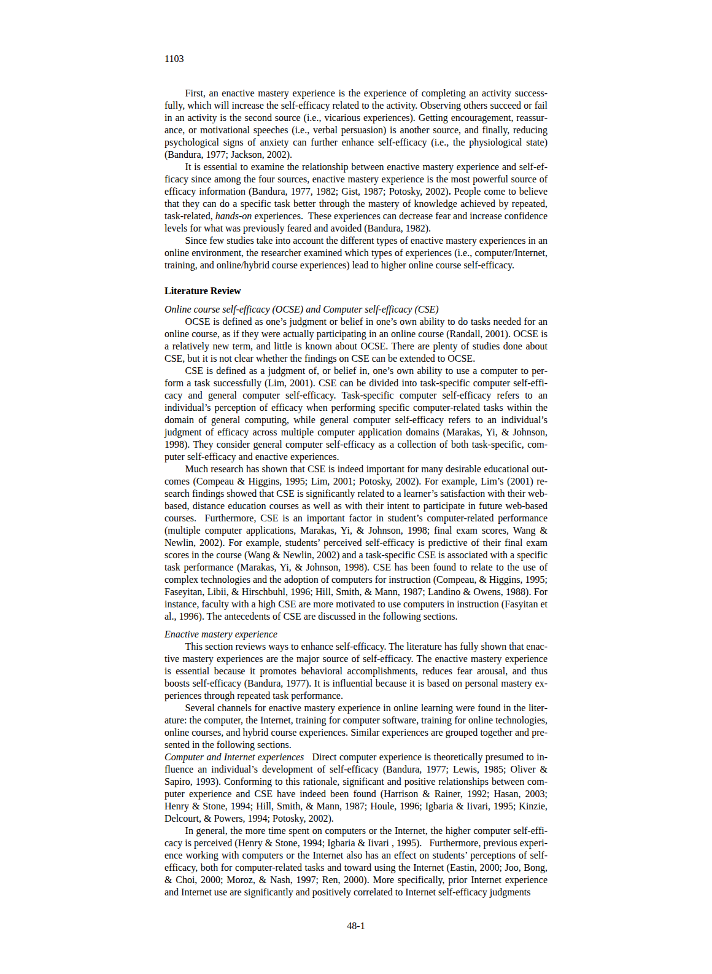1103
First, an enactive mastery experience is the experience of completing an activity successfully, which will increase the self-efficacy related to the activity. Observing others succeed or fail in an activity is the second source (i.e., vicarious experiences). Getting encouragement, reassurance, or motivational speeches (i.e., verbal persuasion) is another source, and finally, reducing psychological signs of anxiety can further enhance self-efficacy (i.e., the physiological state) (Bandura, 1977; Jackson, 2002).
It is essential to examine the relationship between enactive mastery experience and self-efficacy since among the four sources, enactive mastery experience is the most powerful source of efficacy information (Bandura, 1977, 1982; Gist, 1987; Potosky, 2002). People come to believe that they can do a specific task better through the mastery of knowledge achieved by repeated, task-related, hands-on experiences. These experiences can decrease fear and increase confidence levels for what was previously feared and avoided (Bandura, 1982).
Since few studies take into account the different types of enactive mastery experiences in an online environment, the researcher examined which types of experiences (i.e., computer/Internet, training, and online/hybrid course experiences) lead to higher online course self-efficacy.
Literature Review
Online course self-efficacy (OCSE) and Computer self-efficacy (CSE)
OCSE is defined as one’s judgment or belief in one’s own ability to do tasks needed for an online course, as if they were actually participating in an online course (Randall, 2001). OCSE is a relatively new term, and little is known about OCSE. There are plenty of studies done about CSE, but it is not clear whether the findings on CSE can be extended to OCSE.
CSE is defined as a judgment of, or belief in, one’s own ability to use a computer to perform a task successfully (Lim, 2001). CSE can be divided into task-specific computer self-efficacy and general computer self-efficacy. Task-specific computer self-efficacy refers to an individual’s perception of efficacy when performing specific computer-related tasks within the domain of general computing, while general computer self-efficacy refers to an individual’s judgment of efficacy across multiple computer application domains (Marakas, Yi, & Johnson, 1998). They consider general computer self-efficacy as a collection of both task-specific, computer self-efficacy and enactive experiences.
Much research has shown that CSE is indeed important for many desirable educational outcomes (Compeau & Higgins, 1995; Lim, 2001; Potosky, 2002). For example, Lim’s (2001) research findings showed that CSE is significantly related to a learner’s satisfaction with their web-based, distance education courses as well as with their intent to participate in future web-based courses. Furthermore, CSE is an important factor in student’s computer-related performance (multiple computer applications, Marakas, Yi, & Johnson, 1998; final exam scores, Wang & Newlin, 2002). For example, students’ perceived self-efficacy is predictive of their final exam scores in the course (Wang & Newlin, 2002) and a task-specific CSE is associated with a specific task performance (Marakas, Yi, & Johnson, 1998). CSE has been found to relate to the use of complex technologies and the adoption of computers for instruction (Compeau, & Higgins, 1995; Faseyitan, Libii, & Hirschbuhl, 1996; Hill, Smith, & Mann, 1987; Landino & Owens, 1988). For instance, faculty with a high CSE are more motivated to use computers in instruction (Fasyitan et al., 1996). The antecedents of CSE are discussed in the following sections.
Enactive mastery experience
This section reviews ways to enhance self-efficacy. The literature has fully shown that enactive mastery experiences are the major source of self-efficacy. The enactive mastery experience is essential because it promotes behavioral accomplishments, reduces fear arousal, and thus boosts self-efficacy (Bandura, 1977). It is influential because it is based on personal mastery experiences through repeated task performance.
Several channels for enactive mastery experience in online learning were found in the literature: the computer, the Internet, training for computer software, training for online technologies, online courses, and hybrid course experiences. Similar experiences are grouped together and presented in the following sections.
Computer and Internet experiences Direct computer experience is theoretically presumed to influence an individual’s development of self-efficacy (Bandura, 1977; Lewis, 1985; Oliver & Sapiro, 1993). Conforming to this rationale, significant and positive relationships between computer experience and CSE have indeed been found (Harrison & Rainer, 1992; Hasan, 2003; Henry & Stone, 1994; Hill, Smith, & Mann, 1987; Houle, 1996; Igbaria & Iivari, 1995; Kinzie, Delcourt, & Powers, 1994; Potosky, 2002).
In general, the more time spent on computers or the Internet, the higher computer self-efficacy is perceived (Henry & Stone, 1994; Igbaria & Iivari , 1995). Furthermore, previous experience working with computers or the Internet also has an effect on students’ perceptions of self-efficacy, both for computer-related tasks and toward using the Internet (Eastin, 2000; Joo, Bong, & Choi, 2000; Moroz, & Nash, 1997; Ren, 2000). More specifically, prior Internet experience and Internet use are significantly and positively correlated to Internet self-efficacy judgments
48-1